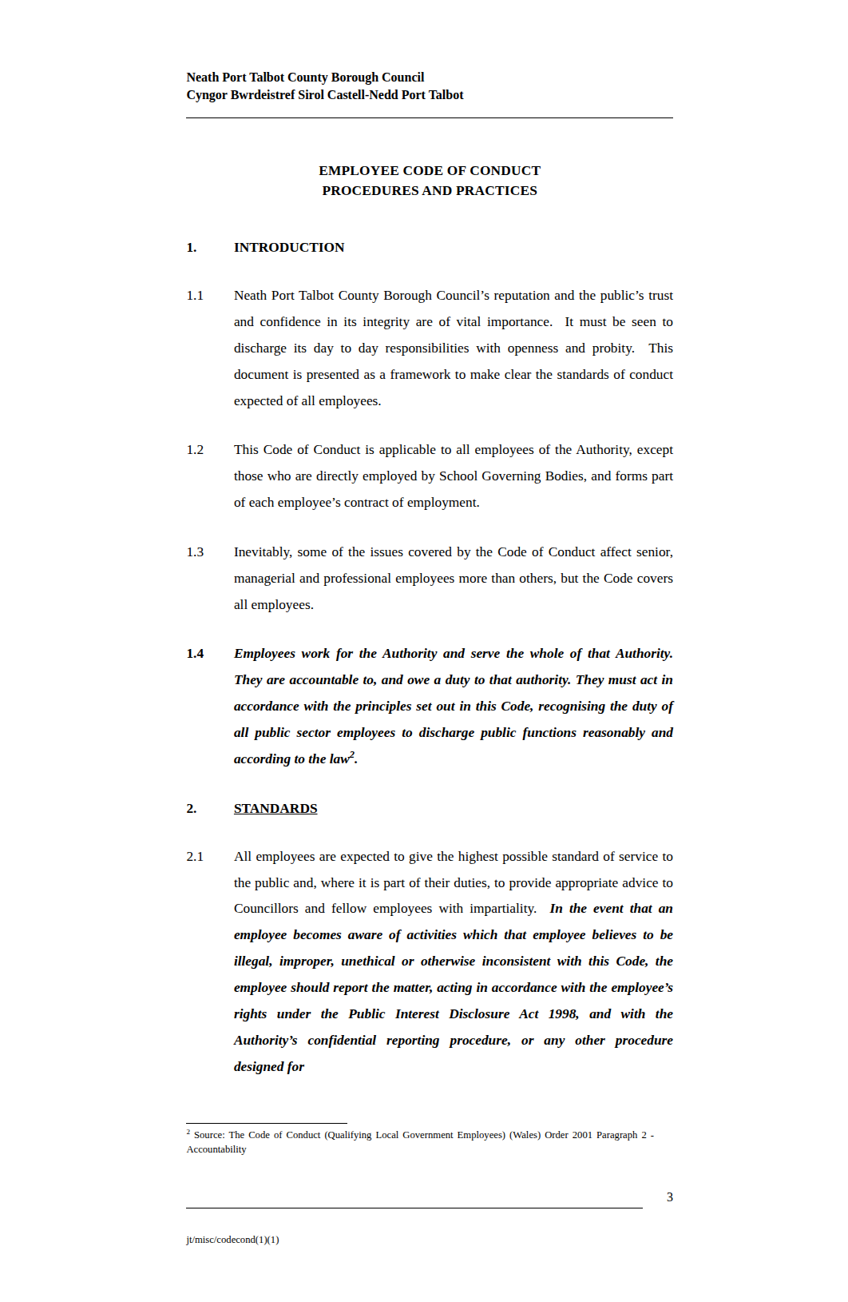Neath Port Talbot County Borough Council
Cyngor Bwrdeistref Sirol Castell-Nedd Port Talbot
EMPLOYEE CODE OF CONDUCT
PROCEDURES AND PRACTICES
1.
INTRODUCTION
1.1
Neath Port Talbot County Borough Council’s reputation and the public’s trust and confidence in its integrity are of vital importance. It must be seen to discharge its day to day responsibilities with openness and probity. This document is presented as a framework to make clear the standards of conduct expected of all employees.
1.2
This Code of Conduct is applicable to all employees of the Authority, except those who are directly employed by School Governing Bodies, and forms part of each employee’s contract of employment.
1.3
Inevitably, some of the issues covered by the Code of Conduct affect senior, managerial and professional employees more than others, but the Code covers all employees.
1.4
Employees work for the Authority and serve the whole of that Authority. They are accountable to, and owe a duty to that authority. They must act in accordance with the principles set out in this Code, recognising the duty of all public sector employees to discharge public functions reasonably and according to the law2.
2.
STANDARDS
2.1
All employees are expected to give the highest possible standard of service to the public and, where it is part of their duties, to provide appropriate advice to Councillors and fellow employees with impartiality. In the event that an employee becomes aware of activities which that employee believes to be illegal, improper, unethical or otherwise inconsistent with this Code, the employee should report the matter, acting in accordance with the employee’s rights under the Public Interest Disclosure Act 1998, and with the Authority’s confidential reporting procedure, or any other procedure designed for
2 Source: The Code of Conduct (Qualifying Local Government Employees) (Wales) Order 2001 Paragraph 2 - Accountability
3
jt/misc/codecond(1)(1)